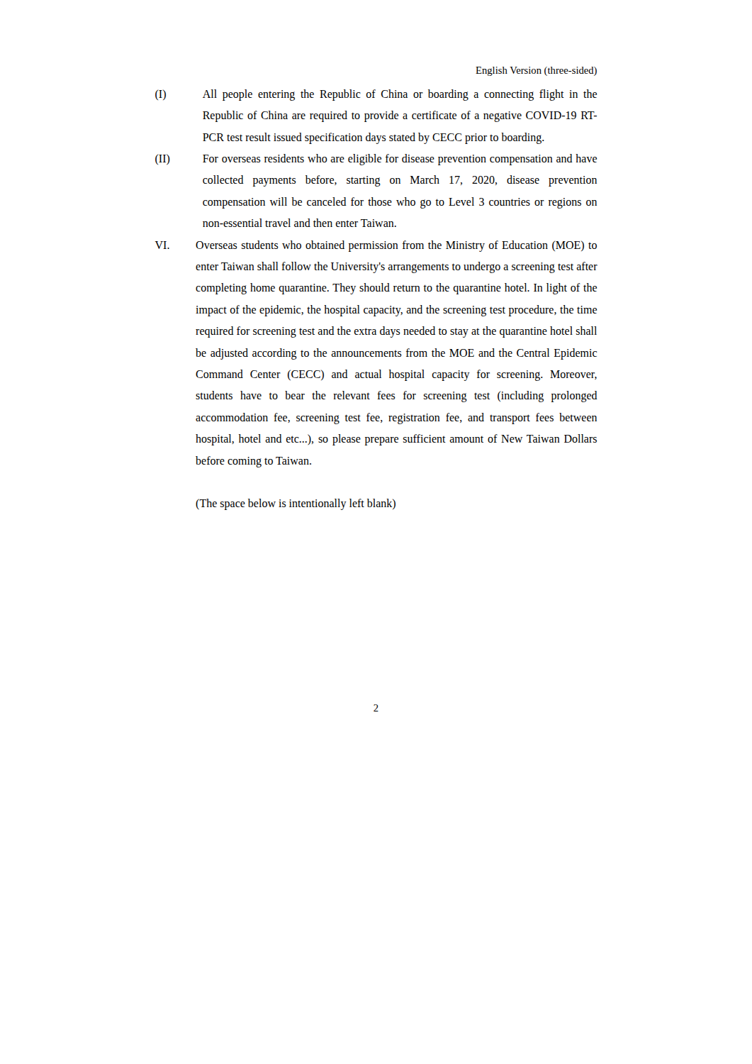English Version (three-sided)
(I) All people entering the Republic of China or boarding a connecting flight in the Republic of China are required to provide a certificate of a negative COVID-19 RT-PCR test result issued specification days stated by CECC prior to boarding.
(II) For overseas residents who are eligible for disease prevention compensation and have collected payments before, starting on March 17, 2020, disease prevention compensation will be canceled for those who go to Level 3 countries or regions on non-essential travel and then enter Taiwan.
VI. Overseas students who obtained permission from the Ministry of Education (MOE) to enter Taiwan shall follow the University's arrangements to undergo a screening test after completing home quarantine. They should return to the quarantine hotel. In light of the impact of the epidemic, the hospital capacity, and the screening test procedure, the time required for screening test and the extra days needed to stay at the quarantine hotel shall be adjusted according to the announcements from the MOE and the Central Epidemic Command Center (CECC) and actual hospital capacity for screening. Moreover, students have to bear the relevant fees for screening test (including prolonged accommodation fee, screening test fee, registration fee, and transport fees between hospital, hotel and etc...), so please prepare sufficient amount of New Taiwan Dollars before coming to Taiwan.
(The space below is intentionally left blank)
2